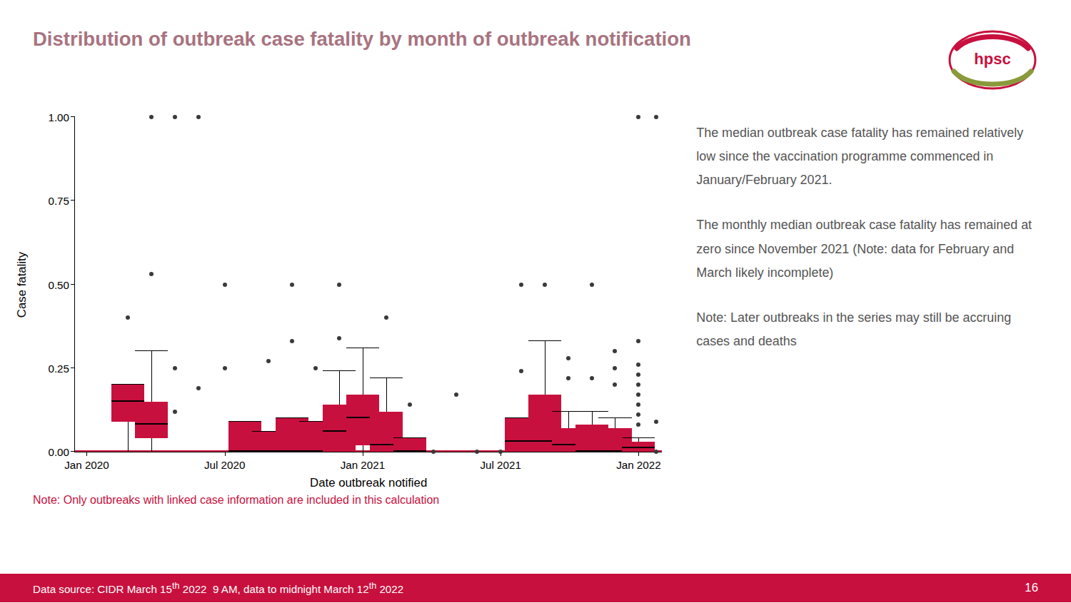Distribution of outbreak case fatality by month of outbreak notification
hpsc
Case fatality 0.00 0.25 0.50 0.75 1.00 Jan 2020 Jul 2020 Jan 2021 Jul 2021 Jan 2022 Date outbreak notified
Note: Only outbreaks with linked case information are included in this calculation
The median outbreak case fatality has remained relatively low since the vaccination programme commenced in January/February 2021.
The monthly median outbreak case fatality has remained at zero since November 2021 (Note: data for February and March likely incomplete)
Note: Later outbreaks in the series may still be accruing cases and deaths
Data source: CIDR March 15th 2022 9 AM, data to midnight March 12th 2022 16